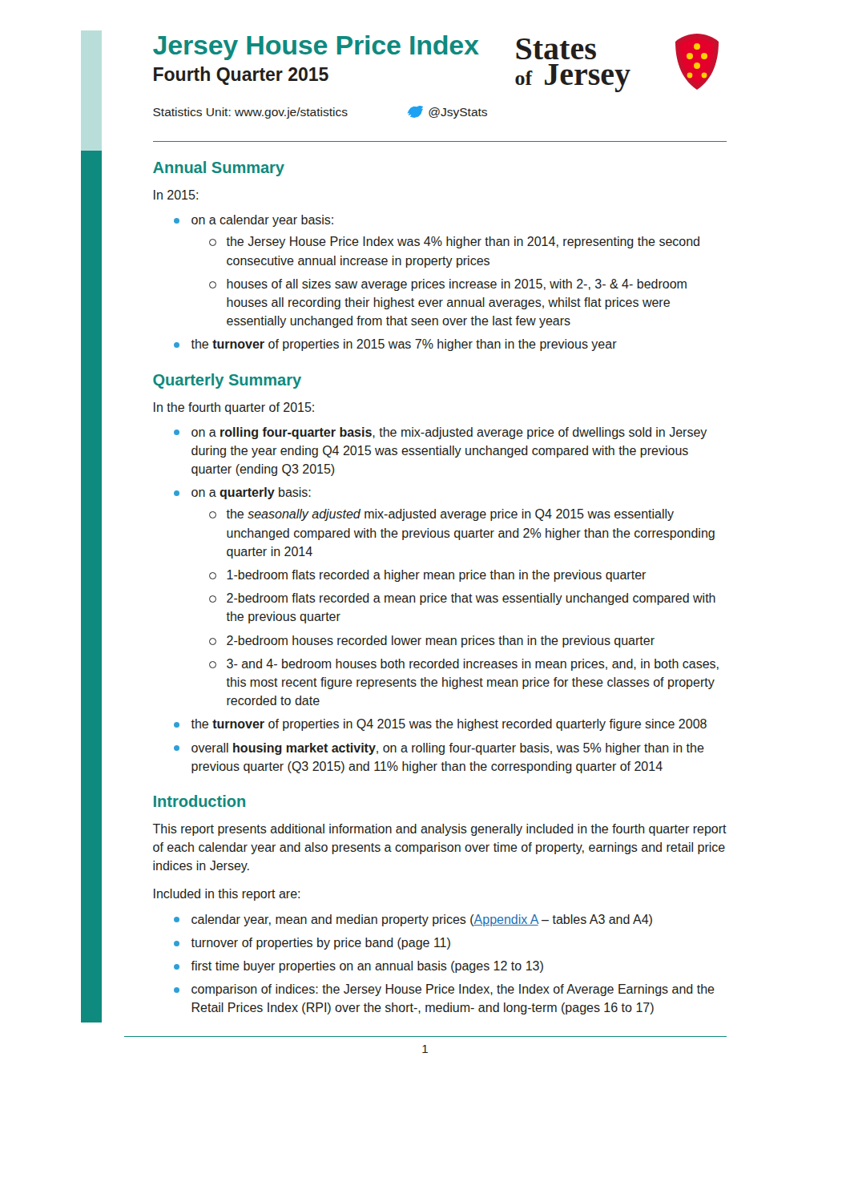States
of Jersey
Jersey House Price Index
Fourth Quarter 2015
Statistics Unit: www.gov.je/statistics @JsyStats
Annual Summary
In 2015:
on a calendar year basis:
the Jersey House Price Index was 4% higher than in 2014, representing the second consecutive annual increase in property prices
houses of all sizes saw average prices increase in 2015, with 2-, 3- & 4- bedroom houses all recording their highest ever annual averages, whilst flat prices were essentially unchanged from that seen over the last few years
the turnover of properties in 2015 was 7% higher than in the previous year
Quarterly Summary
In the fourth quarter of 2015:
on a rolling four-quarter basis, the mix-adjusted average price of dwellings sold in Jersey during the year ending Q4 2015 was essentially unchanged compared with the previous quarter (ending Q3 2015)
on a quarterly basis:
the seasonally adjusted mix-adjusted average price in Q4 2015 was essentially unchanged compared with the previous quarter and 2% higher than the corresponding quarter in 2014
1-bedroom flats recorded a higher mean price than in the previous quarter
2-bedroom flats recorded a mean price that was essentially unchanged compared with the previous quarter
2-bedroom houses recorded lower mean prices than in the previous quarter
3- and 4- bedroom houses both recorded increases in mean prices, and, in both cases, this most recent figure represents the highest mean price for these classes of property recorded to date
the turnover of properties in Q4 2015 was the highest recorded quarterly figure since 2008
overall housing market activity, on a rolling four-quarter basis, was 5% higher than in the previous quarter (Q3 2015) and 11% higher than the corresponding quarter of 2014
Introduction
This report presents additional information and analysis generally included in the fourth quarter report of each calendar year and also presents a comparison over time of property, earnings and retail price indices in Jersey.
Included in this report are:
calendar year, mean and median property prices (Appendix A – tables A3 and A4)
turnover of properties by price band (page 11)
first time buyer properties on an annual basis (pages 12 to 13)
comparison of indices: the Jersey House Price Index, the Index of Average Earnings and the Retail Prices Index (RPI) over the short-, medium- and long-term (pages 16 to 17)
1